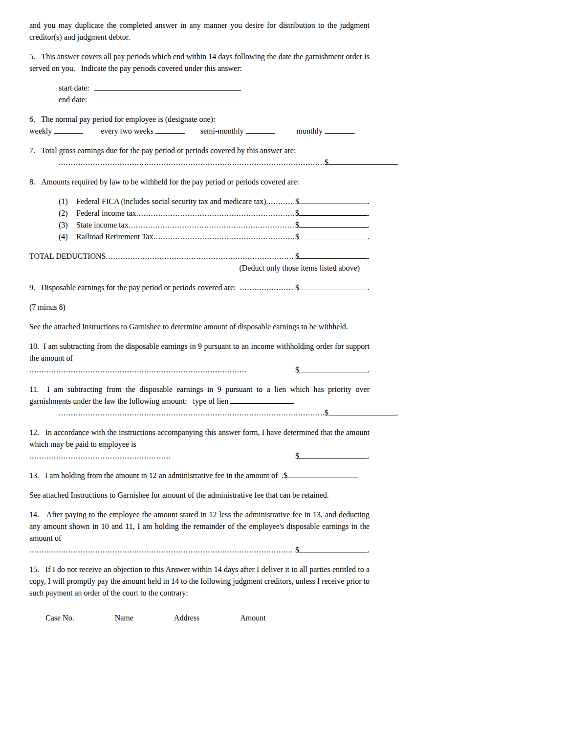and you may duplicate the completed answer in any manner you desire for distribution to the judgment creditor(s) and judgment debtor.
5. This answer covers all pay periods which end within 14 days following the date the garnishment order is served on you. Indicate the pay periods covered under this answer:
| start date: | |
| end date: | |
6. The normal pay period for employee is (designate one):
weekly every two weeks semi-monthly monthly .
7. Total gross earnings due for the pay period or periods covered by this answer are:
................................................................................................................. $ .
8. Amounts required by law to be withheld for the pay period or periods covered are:
(1) Federal FICA (includes social security tax and medicare tax) ............ $ .
(2) Federal income tax ............................................................................. $ .
(3) State income tax ................................................................................ $ .
(4) Railroad Retirement Tax .................................................................... $ .
TOTAL DEDUCTIONS ......................................................................................... $ .
(Deduct only those items listed above)
9. Disposable earnings for the pay period or periods covered are: ...................... $ .
(7 minus 8)
See the attached Instructions to Garnishee to determine amount of disposable earnings to be withheld.
10. I am subtracting from the disposable earnings in 9 pursuant to an income withholding order for support the amount of
......................................................................................... $ .
11. I am subtracting from the disposable earnings in 9 pursuant to a lien which has priority over garnishments under the law the following amount: type of lien
................................................................................................................. $ .
12. In accordance with the instructions accompanying this answer form, I have determined that the amount which may be paid to employee is
.......................................................... $ .
13. I am holding from the amount in 12 an administrative fee in the amount of .$ .
See attached Instructions to Garnishee for amount of the administrative fee that can be retained.
14. After paying to the employee the amount stated in 12 less the administrative fee in 13, and deducting any amount shown in 10 and 11, I am holding the remainder of the employee's disposable earnings in the amount of
............................................................................................................. $ .
15. If I do not receive an objection to this Answer within 14 days after I deliver it to all parties entitled to a copy, I will promptly pay the amount held in 14 to the following judgment creditors, unless I receive prior to such payment an order of the court to the contrary:
| Case No. | Name | Address | Amount |